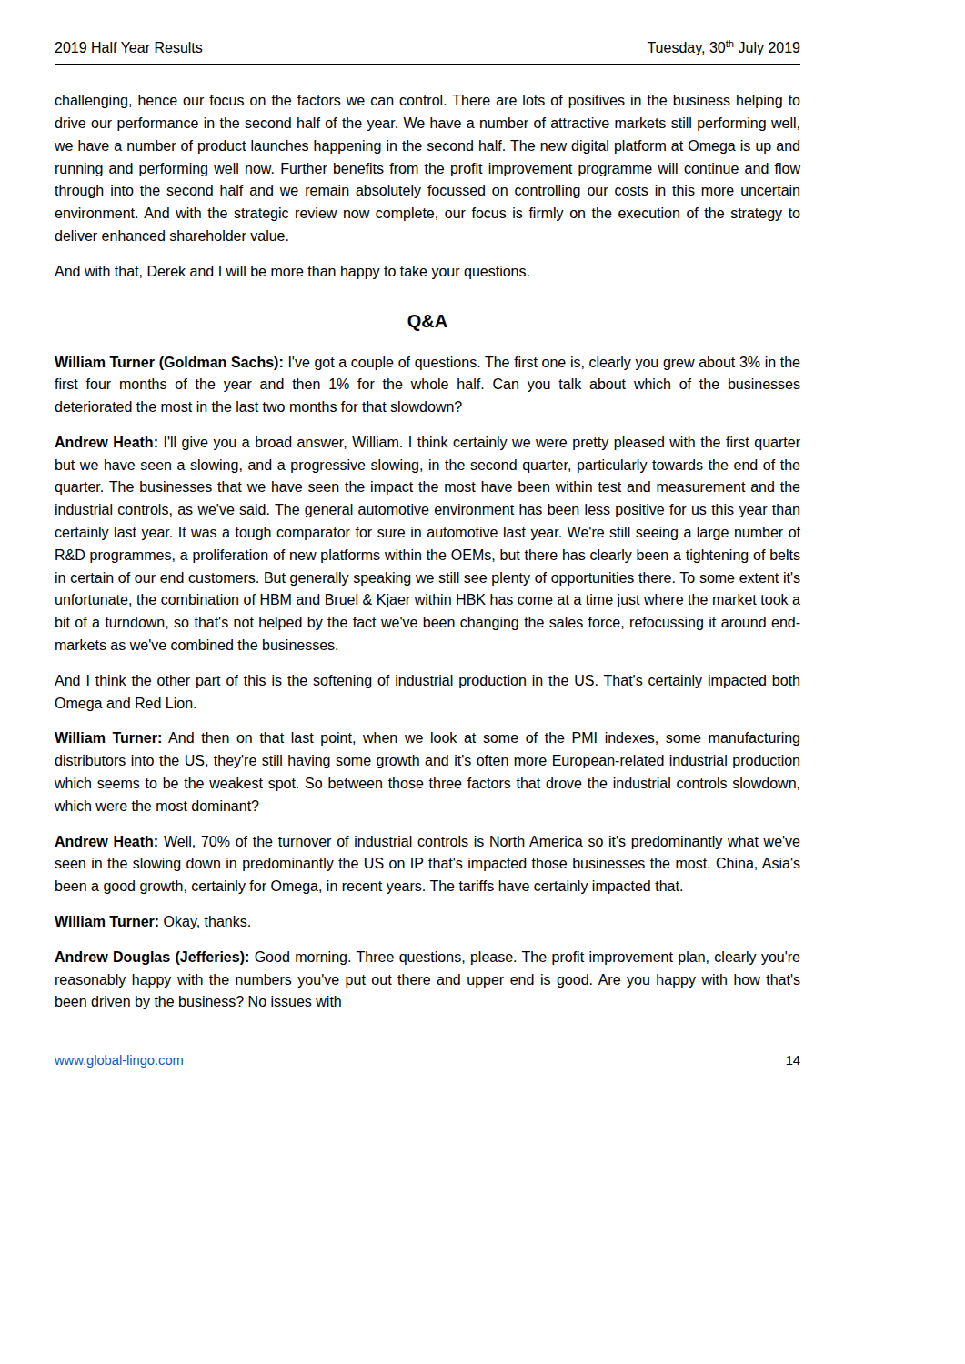2019 Half Year Results
Tuesday, 30th July 2019
challenging, hence our focus on the factors we can control. There are lots of positives in the business helping to drive our performance in the second half of the year. We have a number of attractive markets still performing well, we have a number of product launches happening in the second half. The new digital platform at Omega is up and running and performing well now. Further benefits from the profit improvement programme will continue and flow through into the second half and we remain absolutely focussed on controlling our costs in this more uncertain environment. And with the strategic review now complete, our focus is firmly on the execution of the strategy to deliver enhanced shareholder value.
And with that, Derek and I will be more than happy to take your questions.
Q&A
William Turner (Goldman Sachs): I've got a couple of questions. The first one is, clearly you grew about 3% in the first four months of the year and then 1% for the whole half. Can you talk about which of the businesses deteriorated the most in the last two months for that slowdown?
Andrew Heath: I'll give you a broad answer, William. I think certainly we were pretty pleased with the first quarter but we have seen a slowing, and a progressive slowing, in the second quarter, particularly towards the end of the quarter. The businesses that we have seen the impact the most have been within test and measurement and the industrial controls, as we've said. The general automotive environment has been less positive for us this year than certainly last year. It was a tough comparator for sure in automotive last year. We're still seeing a large number of R&D programmes, a proliferation of new platforms within the OEMs, but there has clearly been a tightening of belts in certain of our end customers. But generally speaking we still see plenty of opportunities there. To some extent it's unfortunate, the combination of HBM and Bruel & Kjaer within HBK has come at a time just where the market took a bit of a turndown, so that's not helped by the fact we've been changing the sales force, refocussing it around end-markets as we've combined the businesses.
And I think the other part of this is the softening of industrial production in the US. That's certainly impacted both Omega and Red Lion.
William Turner: And then on that last point, when we look at some of the PMI indexes, some manufacturing distributors into the US, they're still having some growth and it's often more European-related industrial production which seems to be the weakest spot. So between those three factors that drove the industrial controls slowdown, which were the most dominant?
Andrew Heath: Well, 70% of the turnover of industrial controls is North America so it's predominantly what we've seen in the slowing down in predominantly the US on IP that's impacted those businesses the most. China, Asia's been a good growth, certainly for Omega, in recent years. The tariffs have certainly impacted that.
William Turner: Okay, thanks.
Andrew Douglas (Jefferies): Good morning. Three questions, please. The profit improvement plan, clearly you're reasonably happy with the numbers you've put out there and upper end is good. Are you happy with how that's been driven by the business? No issues with
www.global-lingo.com
14